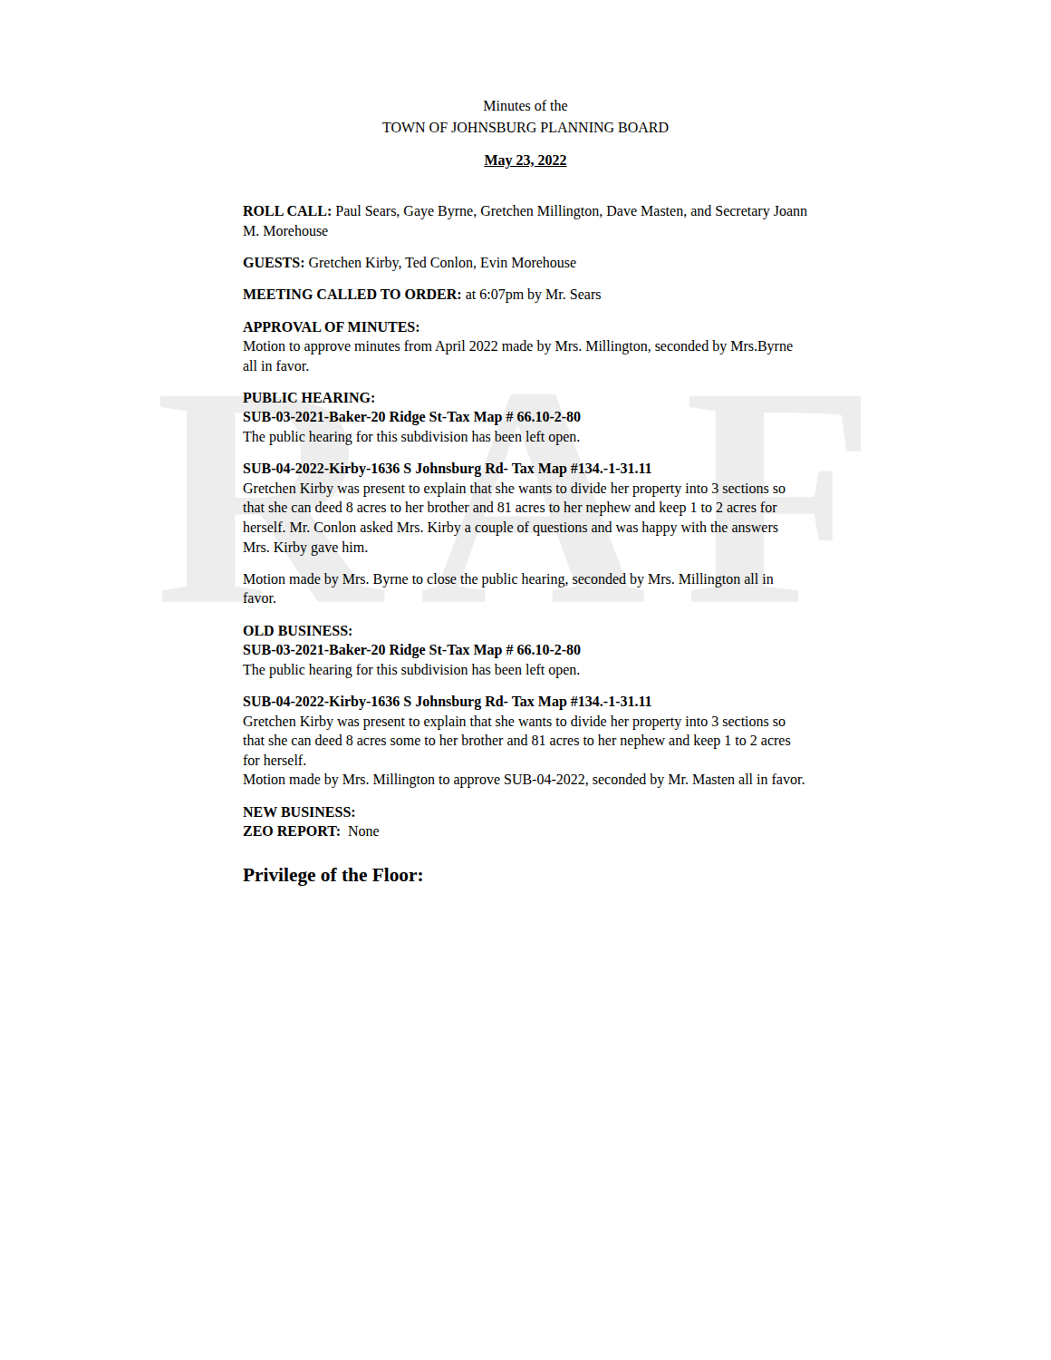DRAFT
Minutes of the
TOWN OF JOHNSBURG PLANNING BOARD
May 23, 2022
ROLL CALL: Paul Sears, Gaye Byrne, Gretchen Millington, Dave Masten, and Secretary Joann M. Morehouse
GUESTS: Gretchen Kirby, Ted Conlon, Evin Morehouse
MEETING CALLED TO ORDER: at 6:07pm by Mr. Sears
APPROVAL OF MINUTES:
Motion to approve minutes from April 2022 made by Mrs. Millington, seconded by Mrs.Byrne all in favor.
PUBLIC HEARING:
SUB-03-2021-Baker-20 Ridge St-Tax Map # 66.10-2-80
The public hearing for this subdivision has been left open.
SUB-04-2022-Kirby-1636 S Johnsburg Rd- Tax Map #134.-1-31.11
Gretchen Kirby was present to explain that she wants to divide her property into 3 sections so that she can deed 8 acres to her brother and 81 acres to her nephew and keep 1 to 2 acres for herself. Mr. Conlon asked Mrs. Kirby a couple of questions and was happy with the answers Mrs. Kirby gave him.
Motion made by Mrs. Byrne to close the public hearing, seconded by Mrs. Millington all in favor.
OLD BUSINESS:
SUB-03-2021-Baker-20 Ridge St-Tax Map # 66.10-2-80
The public hearing for this subdivision has been left open.
SUB-04-2022-Kirby-1636 S Johnsburg Rd- Tax Map #134.-1-31.11
Gretchen Kirby was present to explain that she wants to divide her property into 3 sections so that she can deed 8 acres some to her brother and 81 acres to her nephew and keep 1 to 2 acres for herself.
Motion made by Mrs. Millington to approve SUB-04-2022, seconded by Mr. Masten all in favor.
NEW BUSINESS:
ZEO REPORT: None
Privilege of the Floor: